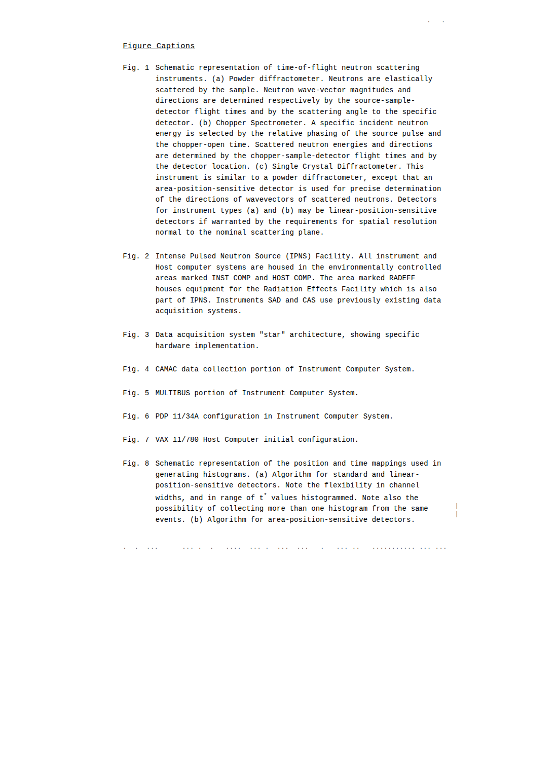. .
Figure Captions
Fig. 1
Schematic representation of time-of-flight neutron scattering instruments. (a) Powder diffractometer. Neutrons are elastically scattered by the sample. Neutron wave-vector magnitudes and directions are determined respectively by the source-sample-detector flight times and by the scattering angle to the specific detector. (b) Chopper Spectrometer. A specific incident neutron energy is selected by the relative phasing of the source pulse and the chopper-open time. Scattered neutron energies and directions are determined by the chopper-sample-detector flight times and by the detector location. (c) Single Crystal Diffractometer. This instrument is similar to a powder diffractometer, except that an area-position-sensitive detector is used for precise determination of the directions of wavevectors of scattered neutrons. Detectors for instrument types (a) and (b) may be linear-position-sensitive detectors if warranted by the requirements for spatial resolution normal to the nominal scattering plane.
Fig. 2
Intense Pulsed Neutron Source (IPNS) Facility. All instrument and Host computer systems are housed in the environmentally controlled areas marked INST COMP and HOST COMP. The area marked RADEFF houses equipment for the Radiation Effects Facility which is also part of IPNS. Instruments SAD and CAS use previously existing data acquisition systems.
Fig. 3
Data acquisition system "star" architecture, showing specific hardware implementation.
Fig. 4
CAMAC data collection portion of Instrument Computer System.
Fig. 5
MULTIBUS portion of Instrument Computer System.
Fig. 6
PDP 11/34A configuration in Instrument Computer System.
Fig. 7
VAX 11/780 Host Computer initial configuration.
Fig. 8
Schematic representation of the position and time mappings used in generating histograms. (a) Algorithm for standard and linear-position-sensitive detectors. Note the flexibility in channel widths, and in range of t* values histogrammed. Note also the possibility of collecting more than one histogram from the same events. (b) Algorithm for area-position-sensitive detectors.
|
|
. . ... ... . . .... ... . .. . ... . ... .. ........... ... ...